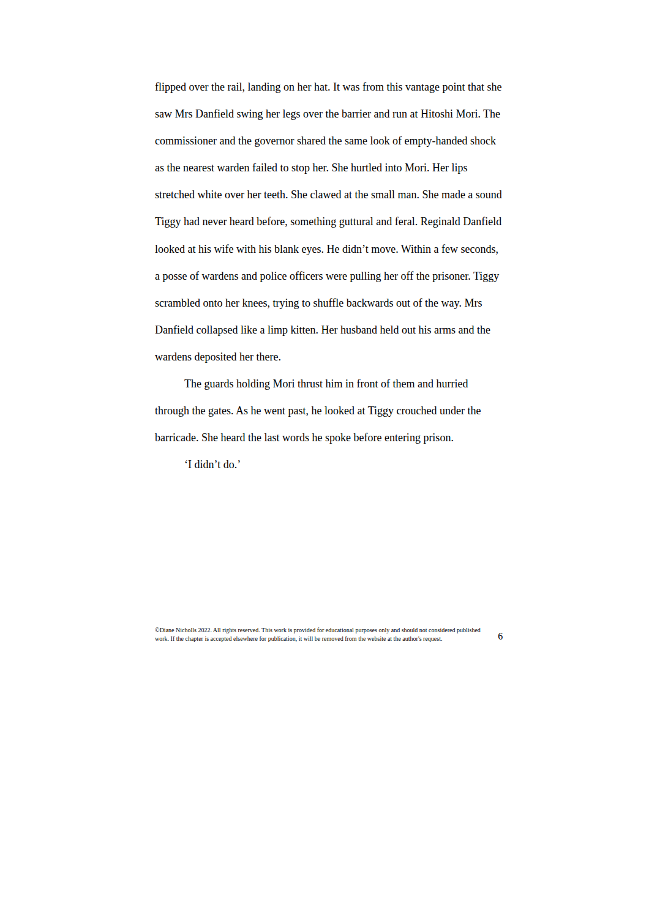flipped over the rail, landing on her hat. It was from this vantage point that she saw Mrs Danfield swing her legs over the barrier and run at Hitoshi Mori. The commissioner and the governor shared the same look of empty-handed shock as the nearest warden failed to stop her. She hurtled into Mori. Her lips stretched white over her teeth. She clawed at the small man. She made a sound Tiggy had never heard before, something guttural and feral. Reginald Danfield looked at his wife with his blank eyes. He didn’t move. Within a few seconds, a posse of wardens and police officers were pulling her off the prisoner. Tiggy scrambled onto her knees, trying to shuffle backwards out of the way. Mrs Danfield collapsed like a limp kitten. Her husband held out his arms and the wardens deposited her there.
The guards holding Mori thrust him in front of them and hurried through the gates. As he went past, he looked at Tiggy crouched under the barricade. She heard the last words he spoke before entering prison.
‘I didn’t do.’
©Diane Nicholls 2022. All rights reserved. This work is provided for educational purposes only and should not considered published work. If the chapter is accepted elsewhere for publication, it will be removed from the website at the author's request.
6